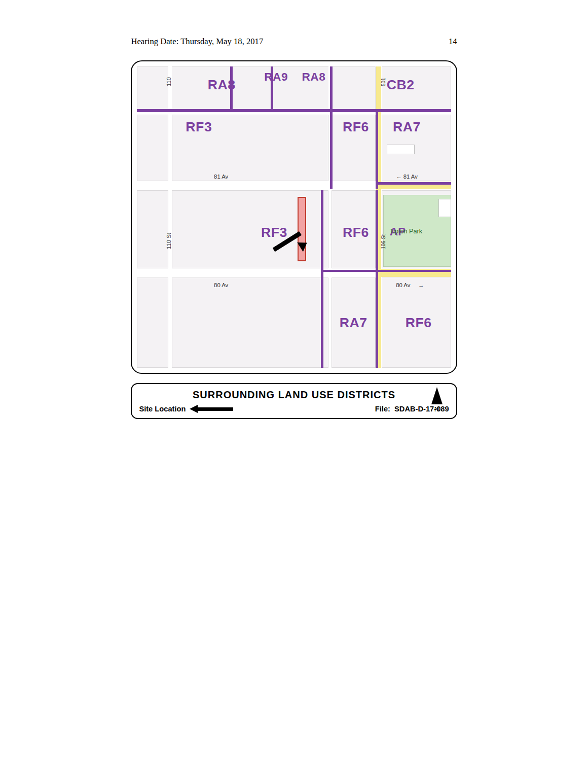Hearing Date: Thursday, May 18, 2017 14
RA8
RA9
RA8
CB2
RF3
RF6
RA7
RF3
RF6
RA7
RF6
AP
Tipton Park
81 Av
80 Av
← 81 Av
80 Av →
110
110 St
501
106 St
SURROUNDING LAND USE DISTRICTS
Site Location
File: SDAB-D-17-089
N